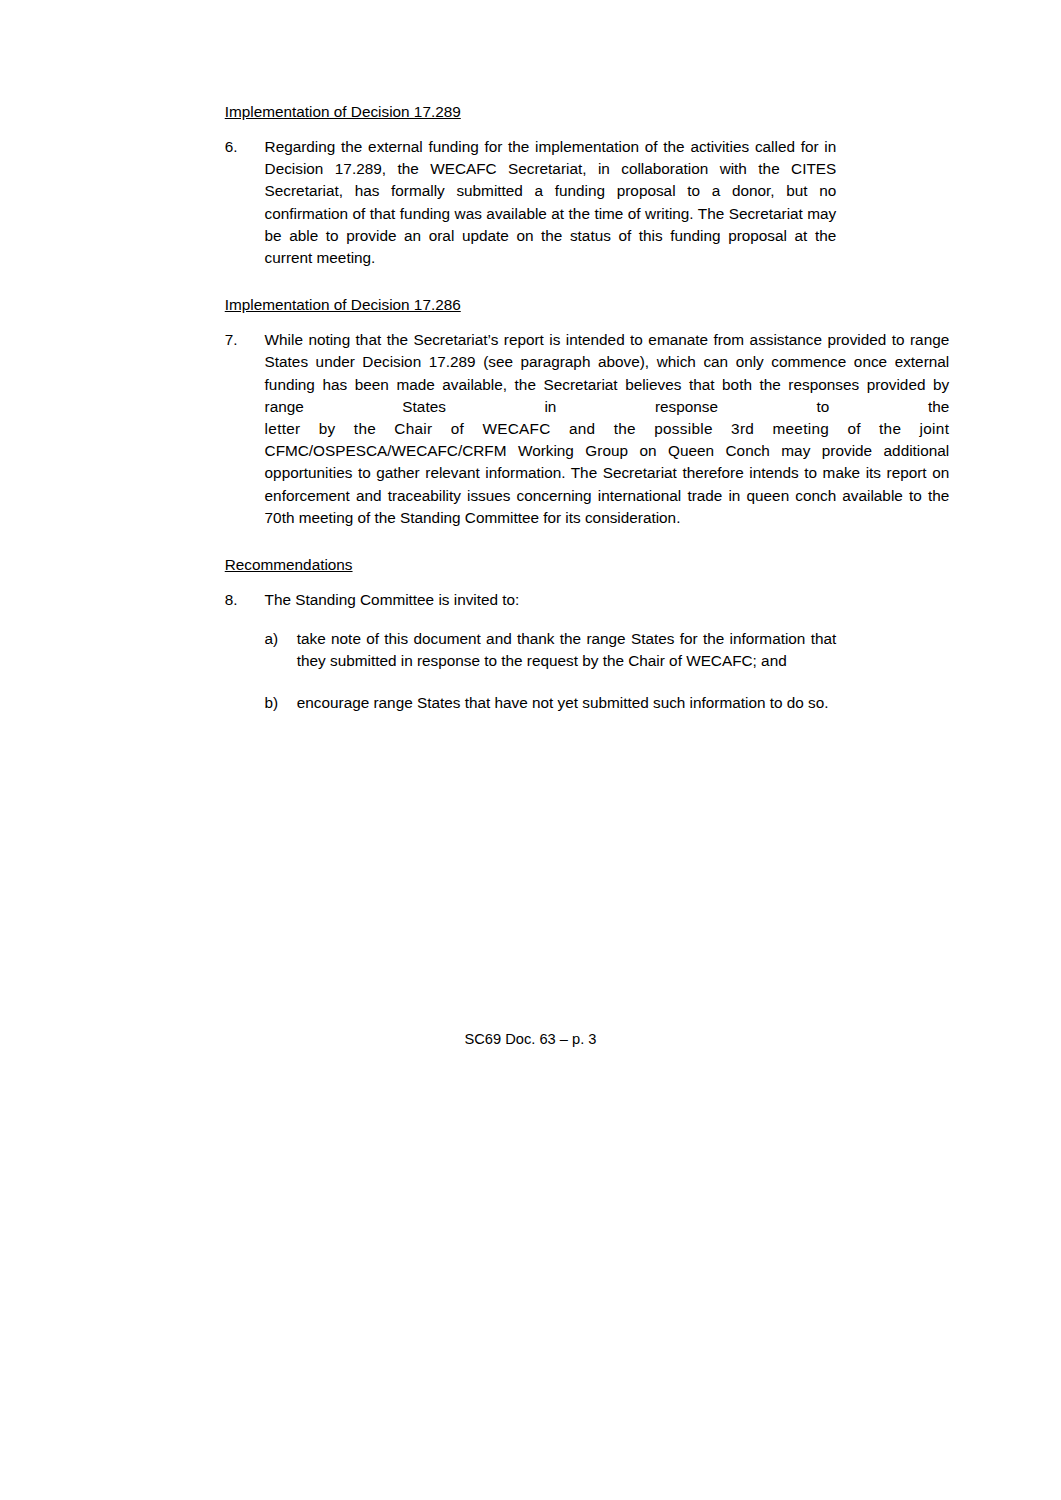Implementation of Decision 17.289
6.
Regarding the external funding for the implementation of the activities called for in Decision 17.289, the WECAFC Secretariat, in collaboration with the CITES Secretariat, has formally submitted a funding proposal to a donor, but no confirmation of that funding was available at the time of writing. The Secretariat may be able to provide an oral update on the status of this funding proposal at the current meeting.
Implementation of Decision 17.286
7.
While noting that the Secretariat’s report is intended to emanate from assistance provided to range States under Decision 17.289 (see paragraph above), which can only commence once external funding has been made available, the Secretariat believes that both the responses provided by range States in response to the letter by the Chair of WECAFC and the possible 3rd meeting of the joint CFMC/OSPESCA/WECAFC/CRFM Working Group on Queen Conch may provide additional opportunities to gather relevant information. The Secretariat therefore intends to make its report on enforcement and traceability issues concerning international trade in queen conch available to the 70th meeting of the Standing Committee for its consideration.
Recommendations
8.
The Standing Committee is invited to:
a)
take note of this document and thank the range States for the information that they submitted in response to the request by the Chair of WECAFC; and
b)
encourage range States that have not yet submitted such information to do so.
SC69 Doc. 63 – p. 3